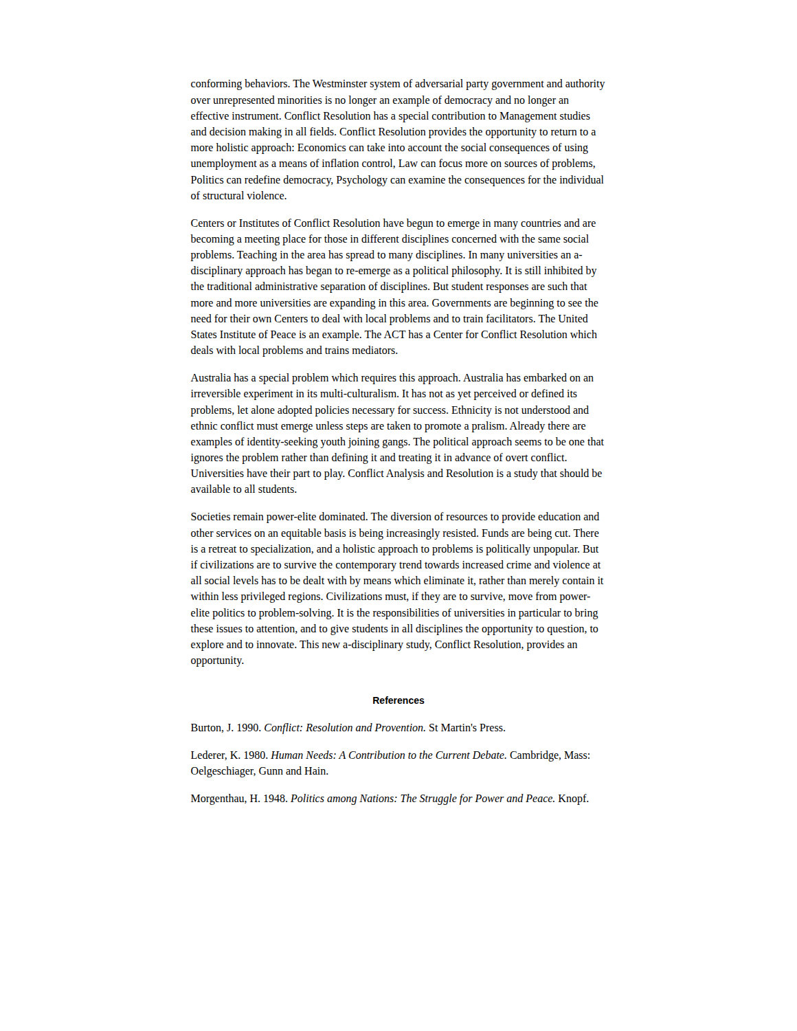conforming behaviors. The Westminster system of adversarial party government and authority over unrepresented minorities is no longer an example of democracy and no longer an effective instrument. Conflict Resolution has a special contribution to Management studies and decision making in all fields. Conflict Resolution provides the opportunity to return to a more holistic approach: Economics can take into account the social consequences of using unemployment as a means of inflation control, Law can focus more on sources of problems, Politics can redefine democracy, Psychology can examine the consequences for the individual of structural violence.
Centers or Institutes of Conflict Resolution have begun to emerge in many countries and are becoming a meeting place for those in different disciplines concerned with the same social problems. Teaching in the area has spread to many disciplines. In many universities an a-disciplinary approach has began to re-emerge as a political philosophy. It is still inhibited by the traditional administrative separation of disciplines. But student responses are such that more and more universities are expanding in this area. Governments are beginning to see the need for their own Centers to deal with local problems and to train facilitators. The United States Institute of Peace is an example. The ACT has a Center for Conflict Resolution which deals with local problems and trains mediators.
Australia has a special problem which requires this approach. Australia has embarked on an irreversible experiment in its multi-culturalism. It has not as yet perceived or defined its problems, let alone adopted policies necessary for success. Ethnicity is not understood and ethnic conflict must emerge unless steps are taken to promote a pralism. Already there are examples of identity-seeking youth joining gangs. The political approach seems to be one that ignores the problem rather than defining it and treating it in advance of overt conflict. Universities have their part to play. Conflict Analysis and Resolution is a study that should be available to all students.
Societies remain power-elite dominated. The diversion of resources to provide education and other services on an equitable basis is being increasingly resisted. Funds are being cut. There is a retreat to specialization, and a holistic approach to problems is politically unpopular. But if civilizations are to survive the contemporary trend towards increased crime and violence at all social levels has to be dealt with by means which eliminate it, rather than merely contain it within less privileged regions. Civilizations must, if they are to survive, move from power-elite politics to problem-solving. It is the responsibilities of universities in particular to bring these issues to attention, and to give students in all disciplines the opportunity to question, to explore and to innovate. This new a-disciplinary study, Conflict Resolution, provides an opportunity.
References
Burton, J. 1990. Conflict: Resolution and Provention. St Martin's Press.
Lederer, K. 1980. Human Needs: A Contribution to the Current Debate. Cambridge, Mass: Oelgeschiager, Gunn and Hain.
Morgenthau, H. 1948. Politics among Nations: The Struggle for Power and Peace. Knopf.